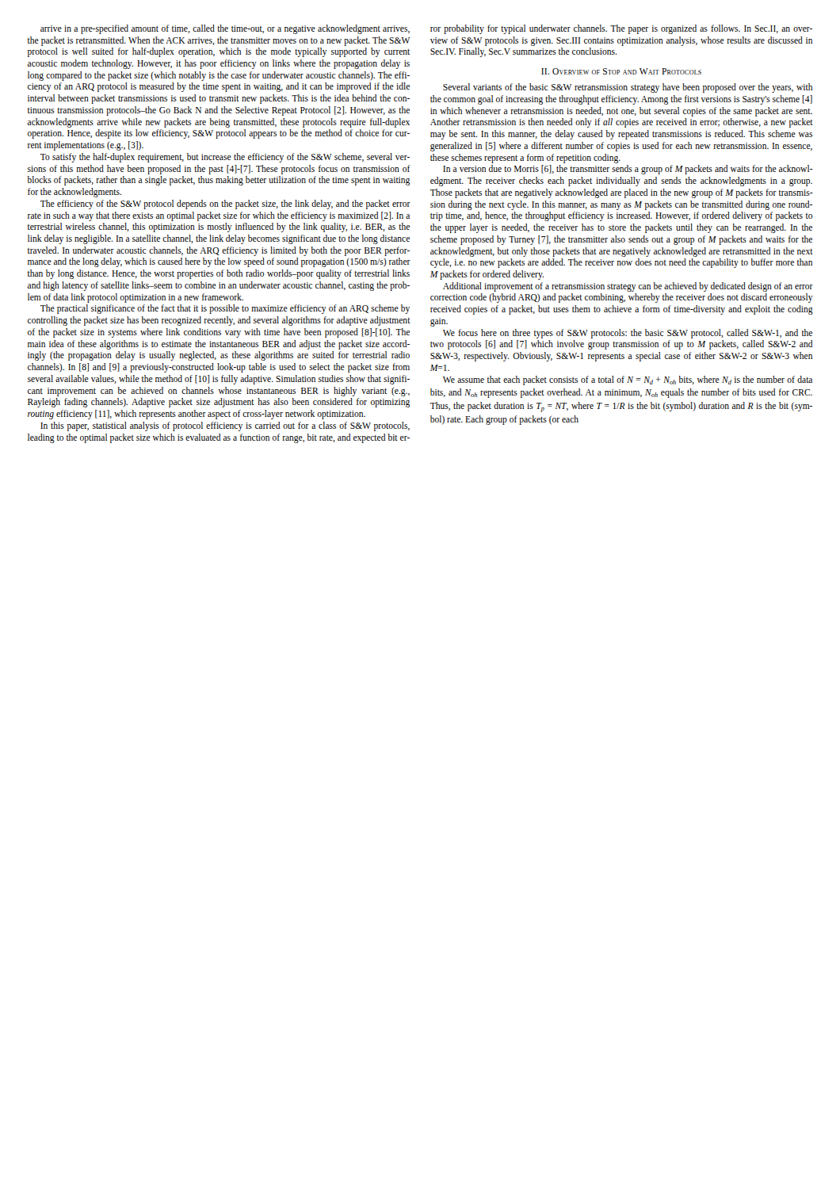arrive in a pre-specified amount of time, called the time-out, or a negative acknowledgment arrives, the packet is retransmitted. When the ACK arrives, the transmitter moves on to a new packet. The S&W protocol is well suited for half-duplex operation, which is the mode typically supported by current acoustic modem technology. However, it has poor efficiency on links where the propagation delay is long compared to the packet size (which notably is the case for underwater acoustic channels). The efficiency of an ARQ protocol is measured by the time spent in waiting, and it can be improved if the idle interval between packet transmissions is used to transmit new packets. This is the idea behind the continuous transmission protocols–the Go Back N and the Selective Repeat Protocol [2]. However, as the acknowledgments arrive while new packets are being transmitted, these protocols require full-duplex operation. Hence, despite its low efficiency, S&W protocol appears to be the method of choice for current implementations (e.g., [3]).
To satisfy the half-duplex requirement, but increase the efficiency of the S&W scheme, several versions of this method have been proposed in the past [4]-[7]. These protocols focus on transmission of blocks of packets, rather than a single packet, thus making better utilization of the time spent in waiting for the acknowledgments.
The efficiency of the S&W protocol depends on the packet size, the link delay, and the packet error rate in such a way that there exists an optimal packet size for which the efficiency is maximized [2]. In a terrestrial wireless channel, this optimization is mostly influenced by the link quality, i.e. BER, as the link delay is negligible. In a satellite channel, the link delay becomes significant due to the long distance traveled. In underwater acoustic channels, the ARQ efficiency is limited by both the poor BER performance and the long delay, which is caused here by the low speed of sound propagation (1500 m/s) rather than by long distance. Hence, the worst properties of both radio worlds–poor quality of terrestrial links and high latency of satellite links–seem to combine in an underwater acoustic channel, casting the problem of data link protocol optimization in a new framework.
The practical significance of the fact that it is possible to maximize efficiency of an ARQ scheme by controlling the packet size has been recognized recently, and several algorithms for adaptive adjustment of the packet size in systems where link conditions vary with time have been proposed [8]-[10]. The main idea of these algorithms is to estimate the instantaneous BER and adjust the packet size accordingly (the propagation delay is usually neglected, as these algorithms are suited for terrestrial radio channels). In [8] and [9] a previously-constructed look-up table is used to select the packet size from several available values, while the method of [10] is fully adaptive. Simulation studies show that significant improvement can be achieved on channels whose instantaneous BER is highly variant (e.g., Rayleigh fading channels). Adaptive packet size adjustment has also been considered for optimizing routing efficiency [11], which represents another aspect of cross-layer network optimization.
In this paper, statistical analysis of protocol efficiency is carried out for a class of S&W protocols, leading to the optimal packet size which is evaluated as a function of range, bit rate, and expected bit error probability for typical underwater channels. The paper is organized as follows. In Sec.II, an overview of S&W protocols is given. Sec.III contains optimization analysis, whose results are discussed in Sec.IV. Finally, Sec.V summarizes the conclusions.
II. Overview of Stop and Wait Protocols
Several variants of the basic S&W retransmission strategy have been proposed over the years, with the common goal of increasing the throughput efficiency. Among the first versions is Sastry's scheme [4] in which whenever a retransmission is needed, not one, but several copies of the same packet are sent. Another retransmission is then needed only if all copies are received in error; otherwise, a new packet may be sent. In this manner, the delay caused by repeated transmissions is reduced. This scheme was generalized in [5] where a different number of copies is used for each new retransmission. In essence, these schemes represent a form of repetition coding.
In a version due to Morris [6], the transmitter sends a group of M packets and waits for the acknowledgment. The receiver checks each packet individually and sends the acknowledgments in a group. Those packets that are negatively acknowledged are placed in the new group of M packets for transmission during the next cycle. In this manner, as many as M packets can be transmitted during one round-trip time, and, hence, the throughput efficiency is increased. However, if ordered delivery of packets to the upper layer is needed, the receiver has to store the packets until they can be rearranged. In the scheme proposed by Turney [7], the transmitter also sends out a group of M packets and waits for the acknowledgment, but only those packets that are negatively acknowledged are retransmitted in the next cycle, i.e. no new packets are added. The receiver now does not need the capability to buffer more than M packets for ordered delivery.
Additional improvement of a retransmission strategy can be achieved by dedicated design of an error correction code (hybrid ARQ) and packet combining, whereby the receiver does not discard erroneously received copies of a packet, but uses them to achieve a form of time-diversity and exploit the coding gain.
We focus here on three types of S&W protocols: the basic S&W protocol, called S&W-1, and the two protocols [6] and [7] which involve group transmission of up to M packets, called S&W-2 and S&W-3, respectively. Obviously, S&W-1 represents a special case of either S&W-2 or S&W-3 when M=1.
We assume that each packet consists of a total of N = Nd + Noh bits, where Nd is the number of data bits, and Noh represents packet overhead. At a minimum, Noh equals the number of bits used for CRC. Thus, the packet duration is Tp = NT, where T = 1/R is the bit (symbol) duration and R is the bit (symbol) rate. Each group of packets (or each